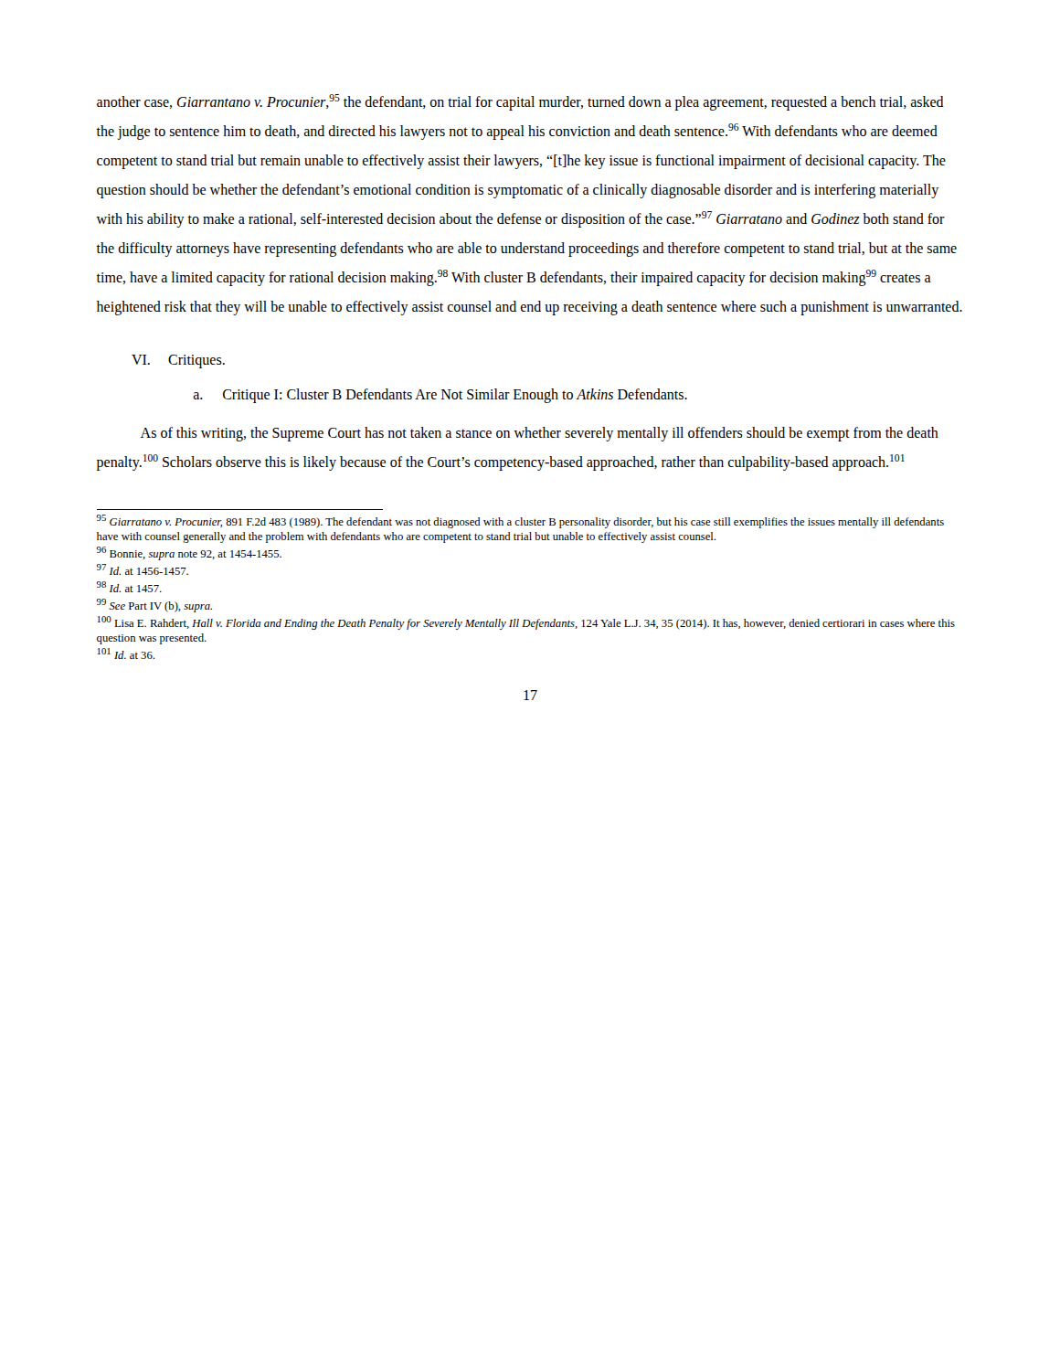another case, Giarrantano v. Procunier,95 the defendant, on trial for capital murder, turned down a plea agreement, requested a bench trial, asked the judge to sentence him to death, and directed his lawyers not to appeal his conviction and death sentence.96 With defendants who are deemed competent to stand trial but remain unable to effectively assist their lawyers, “[t]he key issue is functional impairment of decisional capacity. The question should be whether the defendant’s emotional condition is symptomatic of a clinically diagnosable disorder and is interfering materially with his ability to make a rational, self-interested decision about the defense or disposition of the case.”97 Giarratano and Godinez both stand for the difficulty attorneys have representing defendants who are able to understand proceedings and therefore competent to stand trial, but at the same time, have a limited capacity for rational decision making.98 With cluster B defendants, their impaired capacity for decision making99 creates a heightened risk that they will be unable to effectively assist counsel and end up receiving a death sentence where such a punishment is unwarranted.
VI. Critiques.
a. Critique I: Cluster B Defendants Are Not Similar Enough to Atkins Defendants.
As of this writing, the Supreme Court has not taken a stance on whether severely mentally ill offenders should be exempt from the death penalty.100 Scholars observe this is likely because of the Court’s competency-based approached, rather than culpability-based approach.101
95 Giarratano v. Procunier, 891 F.2d 483 (1989). The defendant was not diagnosed with a cluster B personality disorder, but his case still exemplifies the issues mentally ill defendants have with counsel generally and the problem with defendants who are competent to stand trial but unable to effectively assist counsel.
96 Bonnie, supra note 92, at 1454-1455.
97 Id. at 1456-1457.
98 Id. at 1457.
99 See Part IV (b), supra.
100 Lisa E. Rahdert, Hall v. Florida and Ending the Death Penalty for Severely Mentally Ill Defendants, 124 Yale L.J. 34, 35 (2014). It has, however, denied certiorari in cases where this question was presented.
101 Id. at 36.
17